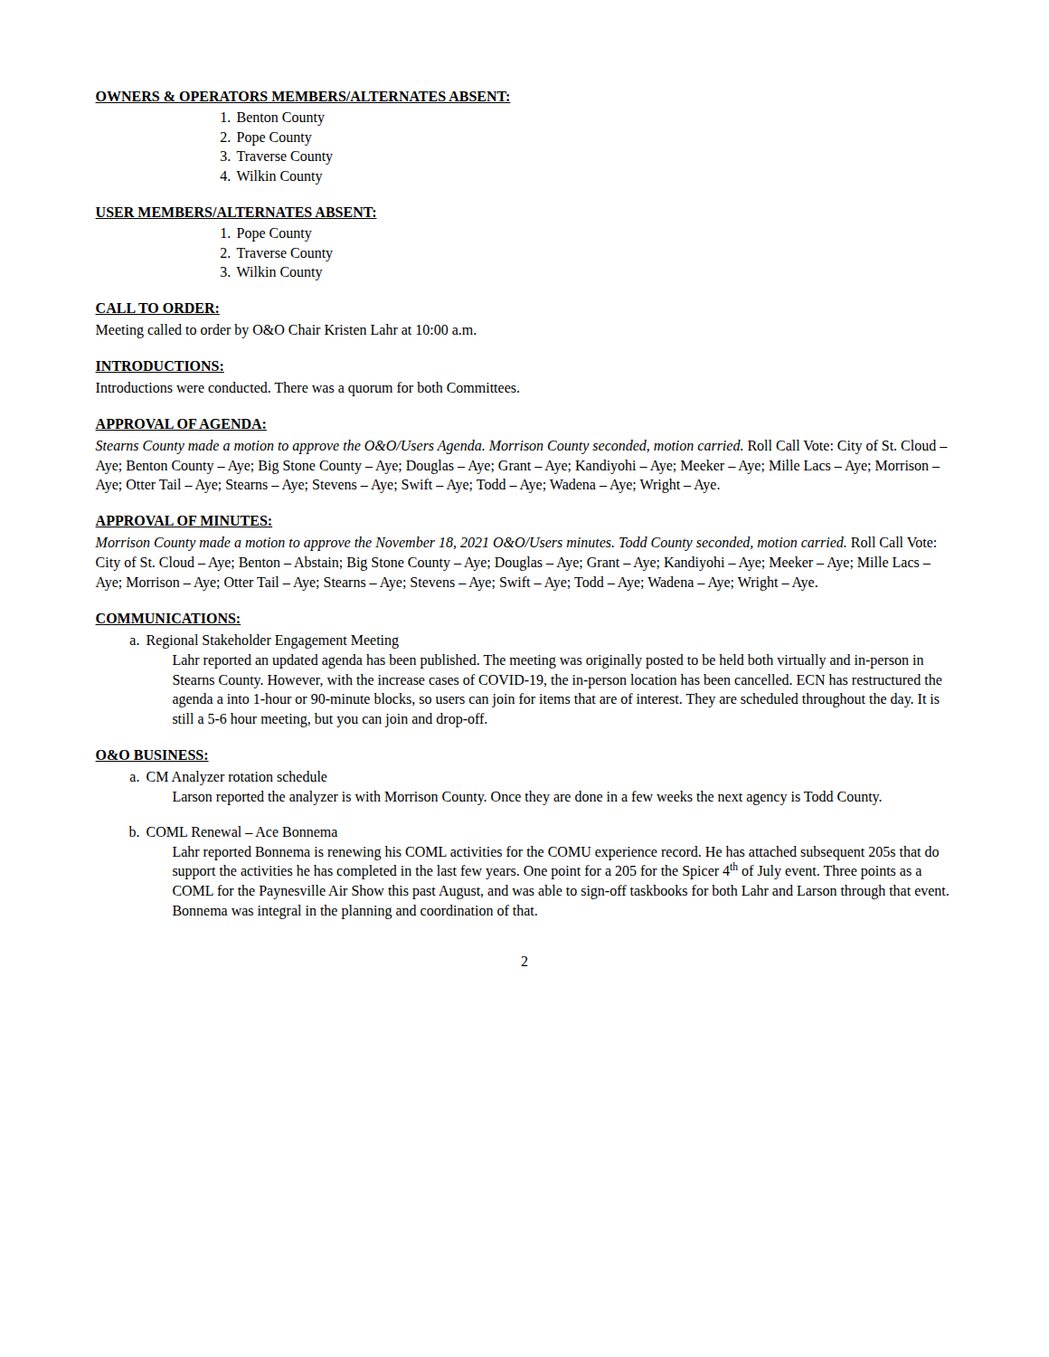Owners & Operators Members/Alternates Absent:
Benton County
Pope County
Traverse County
Wilkin County
User Members/Alternates Absent:
Pope County
Traverse County
Wilkin County
Call to Order:
Meeting called to order by O&O Chair Kristen Lahr at 10:00 a.m.
Introductions:
Introductions were conducted. There was a quorum for both Committees.
Approval of Agenda:
Stearns County made a motion to approve the O&O/Users Agenda. Morrison County seconded, motion carried. Roll Call Vote: City of St. Cloud – Aye; Benton County – Aye; Big Stone County – Aye; Douglas – Aye; Grant – Aye; Kandiyohi – Aye; Meeker – Aye; Mille Lacs – Aye; Morrison – Aye; Otter Tail – Aye; Stearns – Aye; Stevens – Aye; Swift – Aye; Todd – Aye; Wadena – Aye; Wright – Aye.
Approval of Minutes:
Morrison County made a motion to approve the November 18, 2021 O&O/Users minutes. Todd County seconded, motion carried. Roll Call Vote: City of St. Cloud – Aye; Benton – Abstain; Big Stone County – Aye; Douglas – Aye; Grant – Aye; Kandiyohi – Aye; Meeker – Aye; Mille Lacs – Aye; Morrison – Aye; Otter Tail – Aye; Stearns – Aye; Stevens – Aye; Swift – Aye; Todd – Aye; Wadena – Aye; Wright – Aye.
Communications:
Regional Stakeholder Engagement Meeting Lahr reported an updated agenda has been published. The meeting was originally posted to be held both virtually and in-person in Stearns County. However, with the increase cases of COVID-19, the in-person location has been cancelled. ECN has restructured the agenda a into 1-hour or 90-minute blocks, so users can join for items that are of interest. They are scheduled throughout the day. It is still a 5-6 hour meeting, but you can join and drop-off.
O&O Business:
CM Analyzer rotation schedule Larson reported the analyzer is with Morrison County. Once they are done in a few weeks the next agency is Todd County.
COML Renewal – Ace Bonnema Lahr reported Bonnema is renewing his COML activities for the COMU experience record. He has attached subsequent 205s that do support the activities he has completed in the last few years. One point for a 205 for the Spicer 4th of July event. Three points as a COML for the Paynesville Air Show this past August, and was able to sign-off taskbooks for both Lahr and Larson through that event. Bonnema was integral in the planning and coordination of that.
2